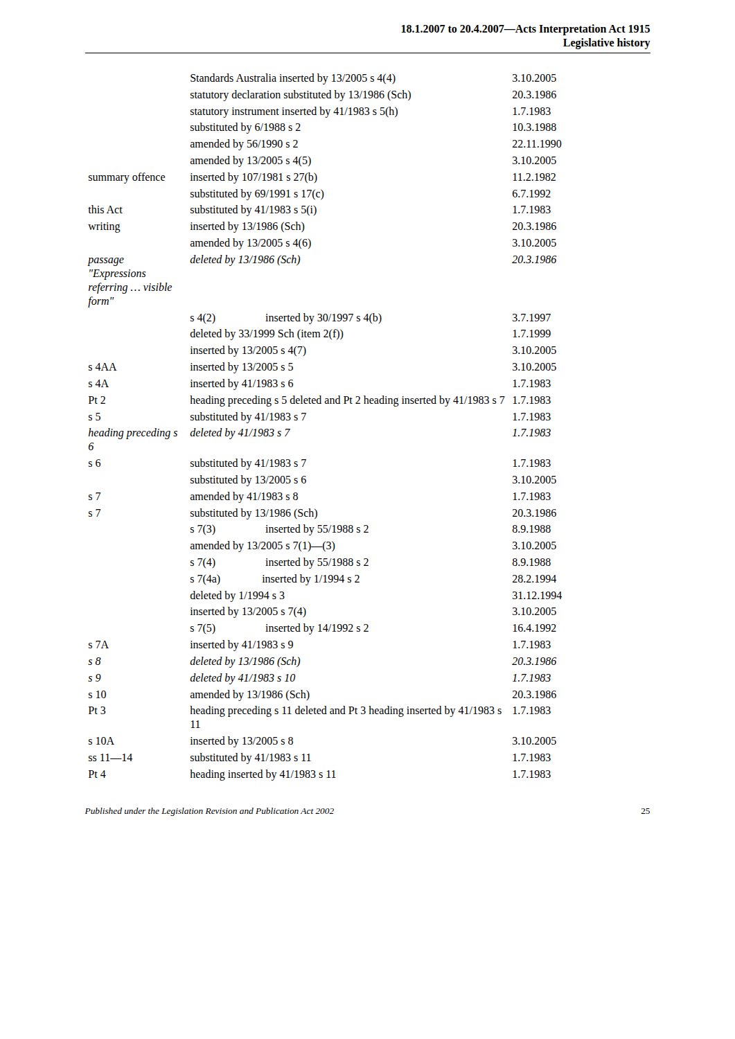18.1.2007 to 20.4.2007—Acts Interpretation Act 1915 Legislative history
| | Standards Australia inserted by 13/2005 s 4(4) | 3.10.2005 |
| | statutory declaration substituted by 13/1986 (Sch) | 20.3.1986 |
| | statutory instrument inserted by 41/1983 s 5(h) | 1.7.1983 |
| | substituted by 6/1988 s 2 | 10.3.1988 |
| | amended by 56/1990 s 2 | 22.11.1990 |
| | amended by 13/2005 s 4(5) | 3.10.2005 |
| summary offence | inserted by 107/1981 s 27(b) | 11.2.1982 |
| | substituted by 69/1991 s 17(c) | 6.7.1992 |
| this Act | substituted by 41/1983 s 5(i) | 1.7.1983 |
| writing | inserted by 13/1986 (Sch) | 20.3.1986 |
| | amended by 13/2005 s 4(6) | 3.10.2005 |
| passage "Expressions referring … visible form" | deleted by 13/1986 (Sch) | 20.3.1986 |
| | s 4(2) inserted by 30/1997 s 4(b) | 3.7.1997 |
| | deleted by 33/1999 Sch (item 2(f)) | 1.7.1999 |
| | inserted by 13/2005 s 4(7) | 3.10.2005 |
| s 4AA | inserted by 13/2005 s 5 | 3.10.2005 |
| s 4A | inserted by 41/1983 s 6 | 1.7.1983 |
| Pt 2 | heading preceding s 5 deleted and Pt 2 heading inserted by 41/1983 s 7 | 1.7.1983 |
| s 5 | substituted by 41/1983 s 7 | 1.7.1983 |
| heading preceding s 6 | deleted by 41/1983 s 7 | 1.7.1983 |
| s 6 | substituted by 41/1983 s 7 | 1.7.1983 |
| | substituted by 13/2005 s 6 | 3.10.2005 |
| s 7 | amended by 41/1983 s 8 | 1.7.1983 |
| s 7 | substituted by 13/1986 (Sch) | 20.3.1986 |
| | s 7(3) inserted by 55/1988 s 2 | 8.9.1988 |
| | amended by 13/2005 s 7(1)—(3) | 3.10.2005 |
| | s 7(4) inserted by 55/1988 s 2 | 8.9.1988 |
| | s 7(4a) inserted by 1/1994 s 2 | 28.2.1994 |
| | deleted by 1/1994 s 3 | 31.12.1994 |
| | inserted by 13/2005 s 7(4) | 3.10.2005 |
| | s 7(5) inserted by 14/1992 s 2 | 16.4.1992 |
| s 7A | inserted by 41/1983 s 9 | 1.7.1983 |
| s 8 | deleted by 13/1986 (Sch) | 20.3.1986 |
| s 9 | deleted by 41/1983 s 10 | 1.7.1983 |
| s 10 | amended by 13/1986 (Sch) | 20.3.1986 |
| Pt 3 | heading preceding s 11 deleted and Pt 3 heading inserted by 41/1983 s 11 | 1.7.1983 |
| s 10A | inserted by 13/2005 s 8 | 3.10.2005 |
| ss 11—14 | substituted by 41/1983 s 11 | 1.7.1983 |
| Pt 4 | heading inserted by 41/1983 s 11 | 1.7.1983 |
Published under the Legislation Revision and Publication Act 2002 25